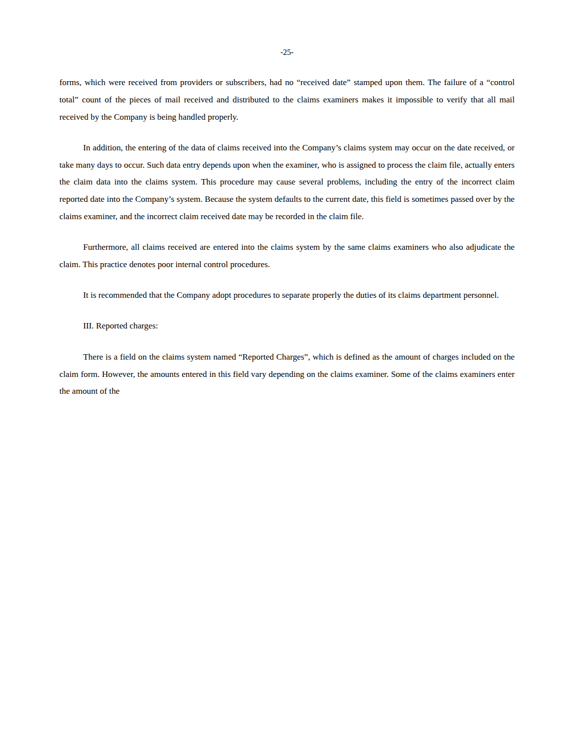-25-
forms, which were received from providers or subscribers, had no “received date” stamped upon them. The failure of a “control total” count of the pieces of mail received and distributed to the claims examiners makes it impossible to verify that all mail received by the Company is being handled properly.
In addition, the entering of the data of claims received into the Company’s claims system may occur on the date received, or take many days to occur. Such data entry depends upon when the examiner, who is assigned to process the claim file, actually enters the claim data into the claims system. This procedure may cause several problems, including the entry of the incorrect claim reported date into the Company’s system. Because the system defaults to the current date, this field is sometimes passed over by the claims examiner, and the incorrect claim received date may be recorded in the claim file.
Furthermore, all claims received are entered into the claims system by the same claims examiners who also adjudicate the claim. This practice denotes poor internal control procedures.
It is recommended that the Company adopt procedures to separate properly the duties of its claims department personnel.
III. Reported charges:
There is a field on the claims system named “Reported Charges”, which is defined as the amount of charges included on the claim form. However, the amounts entered in this field vary depending on the claims examiner. Some of the claims examiners enter the amount of the